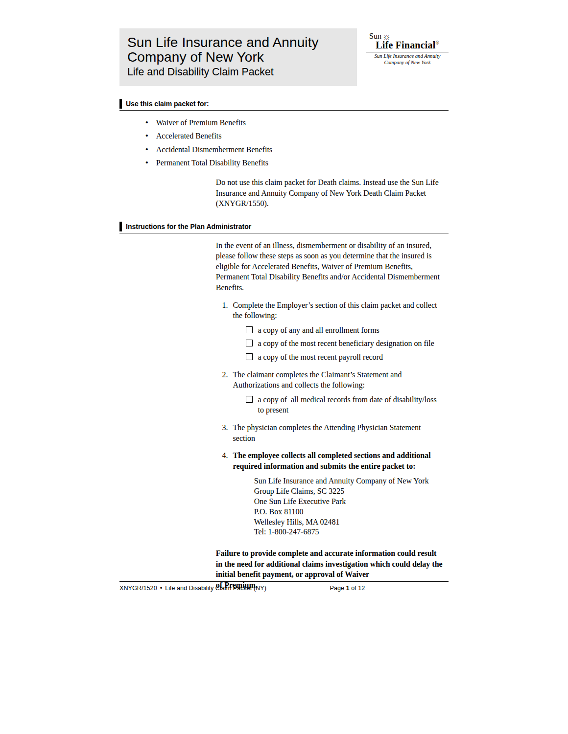Sun Life Insurance and Annuity Company of New York
Life and Disability Claim Packet
Sun☼
Life Financial®
Sun Life Insurance and Annuity
Company of New York
Use this claim packet for:
Waiver of Premium Benefits
Accelerated Benefits
Accidental Dismemberment Benefits
Permanent Total Disability Benefits
Do not use this claim packet for Death claims. Instead use the Sun Life Insurance and Annuity Company of New York Death Claim Packet (XNYGR/1550).
Instructions for the Plan Administrator
In the event of an illness, dismemberment or disability of an insured, please follow these steps as soon as you determine that the insured is eligible for Accelerated Benefits, Waiver of Premium Benefits, Permanent Total Disability Benefits and/or Accidental Dismemberment Benefits.
Complete the Employer’s section of this claim packet and collect the following:
a copy of any and all enrollment forms
a copy of the most recent beneficiary designation on file
a copy of the most recent payroll record
The claimant completes the Claimant’s Statement and Authorizations and collects the following:
a copy of all medical records from date of disability/loss to present
The physician completes the Attending Physician Statement section
The employee collects all completed sections and additional required information and submits the entire packet to:
Sun Life Insurance and Annuity Company of New York
Group Life Claims, SC 3225
One Sun Life Executive Park
P.O. Box 81100
Wellesley Hills, MA 02481
Tel: 1-800-247-6875
Failure to provide complete and accurate information could result in the need for additional claims investigation which could delay the initial benefit payment, or approval of Waiver
of Premium.
XNYGR/1520•Life and Disability Claim Packet (NY)
Page 1 of 12